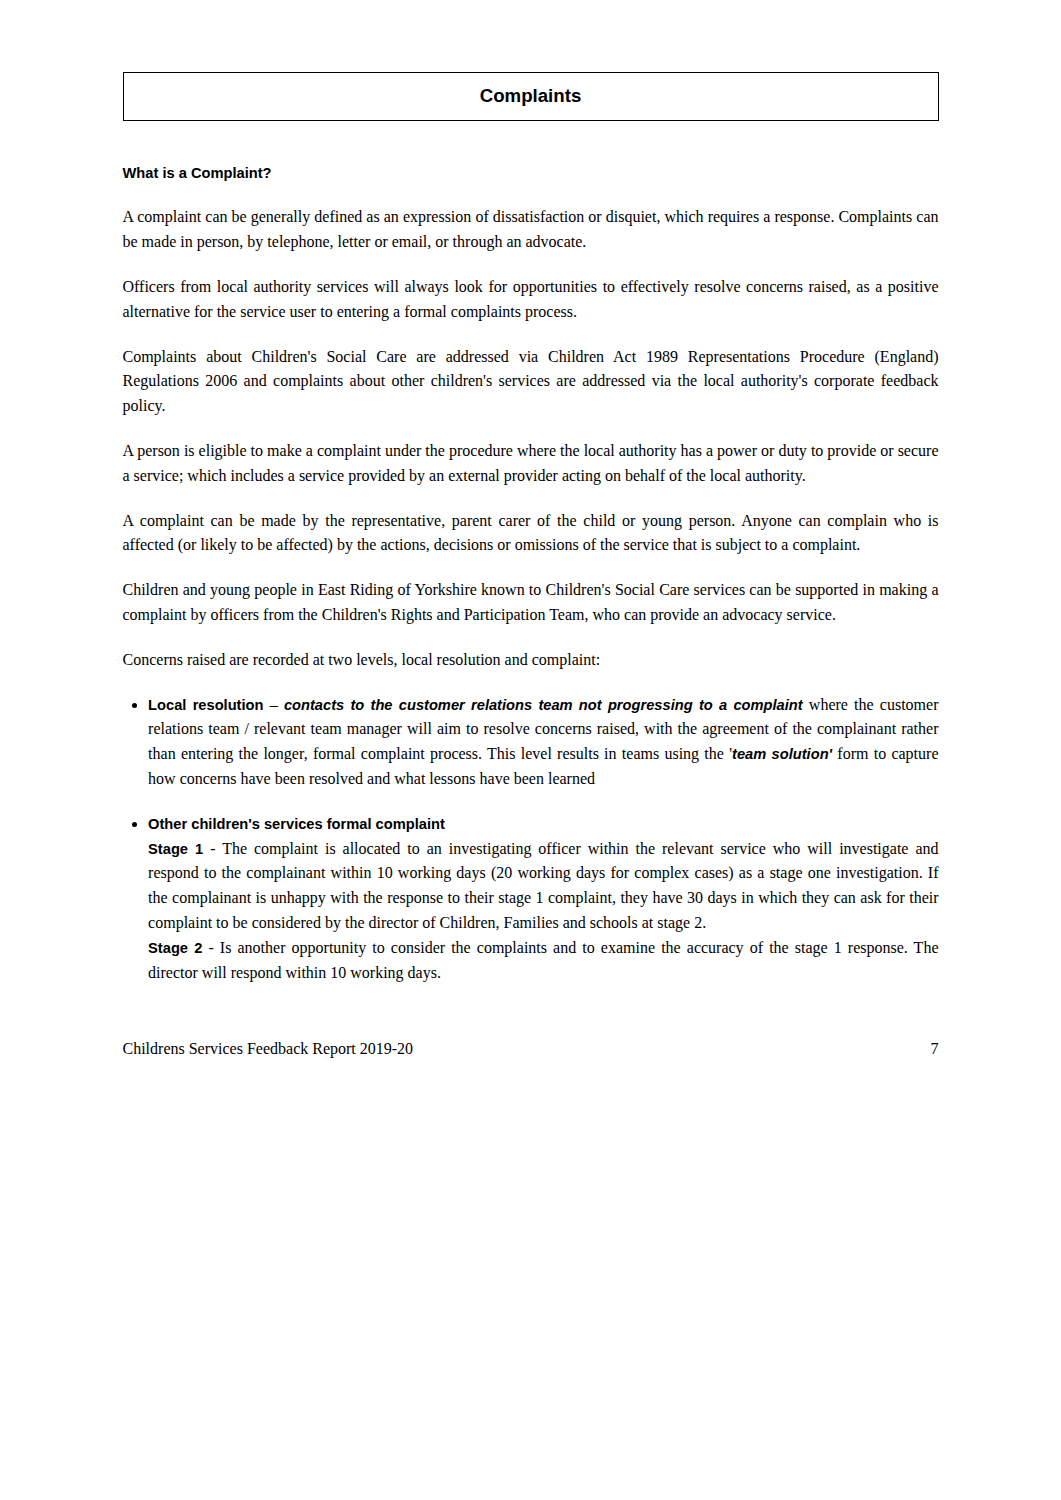Complaints
What is a Complaint?
A complaint can be generally defined as an expression of dissatisfaction or disquiet, which requires a response. Complaints can be made in person, by telephone, letter or email, or through an advocate.
Officers from local authority services will always look for opportunities to effectively resolve concerns raised, as a positive alternative for the service user to entering a formal complaints process.
Complaints about Children's Social Care are addressed via Children Act 1989 Representations Procedure (England) Regulations 2006 and complaints about other children's services are addressed via the local authority's corporate feedback policy.
A person is eligible to make a complaint under the procedure where the local authority has a power or duty to provide or secure a service; which includes a service provided by an external provider acting on behalf of the local authority.
A complaint can be made by the representative, parent carer of the child or young person. Anyone can complain who is affected (or likely to be affected) by the actions, decisions or omissions of the service that is subject to a complaint.
Children and young people in East Riding of Yorkshire known to Children's Social Care services can be supported in making a complaint by officers from the Children's Rights and Participation Team, who can provide an advocacy service.
Concerns raised are recorded at two levels, local resolution and complaint:
Local resolution – contacts to the customer relations team not progressing to a complaint where the customer relations team / relevant team manager will aim to resolve concerns raised, with the agreement of the complainant rather than entering the longer, formal complaint process. This level results in teams using the 'team solution' form to capture how concerns have been resolved and what lessons have been learned
Other children's services formal complaint
Stage 1 - The complaint is allocated to an investigating officer within the relevant service who will investigate and respond to the complainant within 10 working days (20 working days for complex cases) as a stage one investigation. If the complainant is unhappy with the response to their stage 1 complaint, they have 30 days in which they can ask for their complaint to be considered by the director of Children, Families and schools at stage 2.
Stage 2 - Is another opportunity to consider the complaints and to examine the accuracy of the stage 1 response. The director will respond within 10 working days.
Childrens Services Feedback Report 2019-20 7